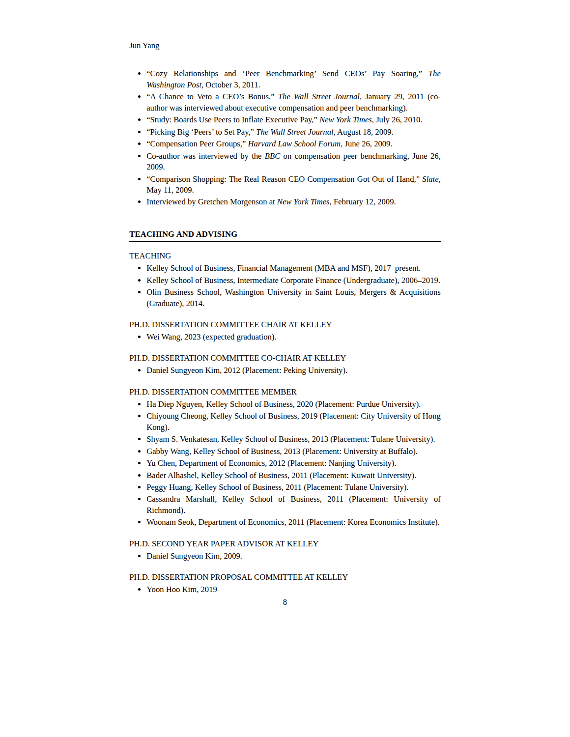Jun Yang
“Cozy Relationships and ‘Peer Benchmarking’ Send CEOs’ Pay Soaring,” The Washington Post, October 3, 2011.
“A Chance to Veto a CEO’s Bonus,” The Wall Street Journal, January 29, 2011 (co-author was interviewed about executive compensation and peer benchmarking).
“Study: Boards Use Peers to Inflate Executive Pay,” New York Times, July 26, 2010.
“Picking Big ‘Peers’ to Set Pay,” The Wall Street Journal, August 18, 2009.
“Compensation Peer Groups,” Harvard Law School Forum, June 26, 2009.
Co-author was interviewed by the BBC on compensation peer benchmarking, June 26, 2009.
“Comparison Shopping: The Real Reason CEO Compensation Got Out of Hand,” Slate, May 11, 2009.
Interviewed by Gretchen Morgenson at New York Times, February 12, 2009.
TEACHING AND ADVISING
TEACHING
Kelley School of Business, Financial Management (MBA and MSF), 2017–present.
Kelley School of Business, Intermediate Corporate Finance (Undergraduate), 2006–2019.
Olin Business School, Washington University in Saint Louis, Mergers & Acquisitions (Graduate), 2014.
PH.D. DISSERTATION COMMITTEE CHAIR AT KELLEY
Wei Wang, 2023 (expected graduation).
PH.D. DISSERTATION COMMITTEE CO-CHAIR AT KELLEY
Daniel Sungyeon Kim, 2012 (Placement: Peking University).
PH.D. DISSERTATION COMMITTEE MEMBER
Ha Diep Nguyen, Kelley School of Business, 2020 (Placement: Purdue University).
Chiyoung Cheong, Kelley School of Business, 2019 (Placement: City University of Hong Kong).
Shyam S. Venkatesan, Kelley School of Business, 2013 (Placement: Tulane University).
Gabby Wang, Kelley School of Business, 2013 (Placement: University at Buffalo).
Yu Chen, Department of Economics, 2012 (Placement: Nanjing University).
Bader Alhashel, Kelley School of Business, 2011 (Placement: Kuwait University).
Peggy Huang, Kelley School of Business, 2011 (Placement: Tulane University).
Cassandra Marshall, Kelley School of Business, 2011 (Placement: University of Richmond).
Woonam Seok, Department of Economics, 2011 (Placement: Korea Economics Institute).
PH.D. SECOND YEAR PAPER ADVISOR AT KELLEY
Daniel Sungyeon Kim, 2009.
PH.D. DISSERTATION PROPOSAL COMMITTEE AT KELLEY
Yoon Hoo Kim, 2019
8